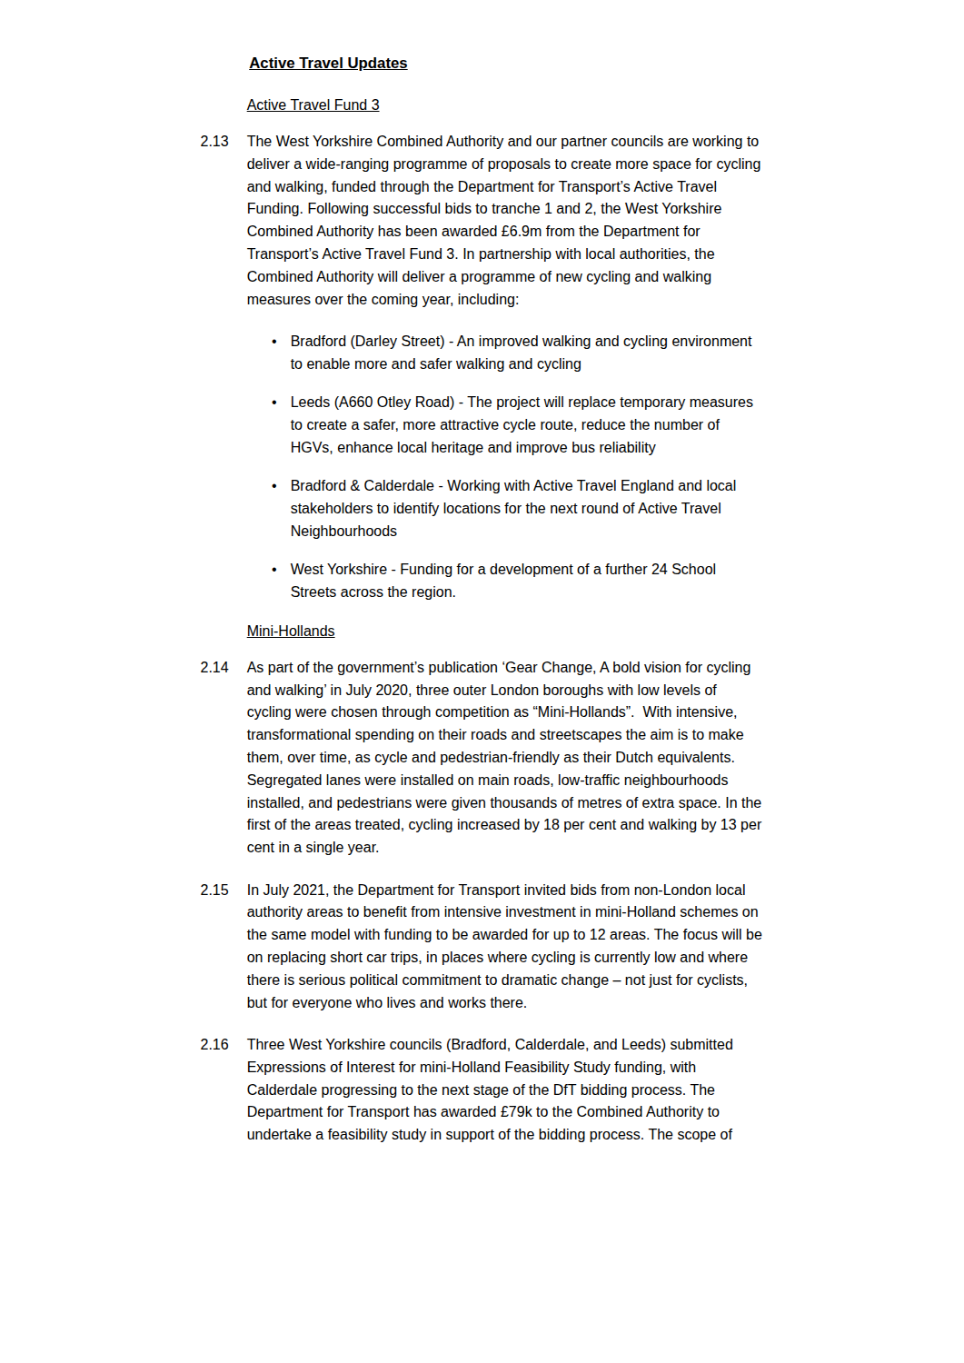Active Travel Updates
Active Travel Fund 3
2.13
The West Yorkshire Combined Authority and our partner councils are working to deliver a wide-ranging programme of proposals to create more space for cycling and walking, funded through the Department for Transport’s Active Travel Funding. Following successful bids to tranche 1 and 2, the West Yorkshire Combined Authority has been awarded £6.9m from the Department for Transport’s Active Travel Fund 3. In partnership with local authorities, the Combined Authority will deliver a programme of new cycling and walking measures over the coming year, including:
Bradford (Darley Street) - An improved walking and cycling environment to enable more and safer walking and cycling
Leeds (A660 Otley Road) - The project will replace temporary measures to create a safer, more attractive cycle route, reduce the number of HGVs, enhance local heritage and improve bus reliability
Bradford & Calderdale - Working with Active Travel England and local stakeholders to identify locations for the next round of Active Travel Neighbourhoods
West Yorkshire - Funding for a development of a further 24 School Streets across the region.
Mini-Hollands
2.14
As part of the government’s publication ‘Gear Change, A bold vision for cycling and walking’ in July 2020, three outer London boroughs with low levels of cycling were chosen through competition as “Mini-Hollands”. With intensive, transformational spending on their roads and streetscapes the aim is to make them, over time, as cycle and pedestrian-friendly as their Dutch equivalents. Segregated lanes were installed on main roads, low-traffic neighbourhoods installed, and pedestrians were given thousands of metres of extra space. In the first of the areas treated, cycling increased by 18 per cent and walking by 13 per cent in a single year.
2.15
In July 2021, the Department for Transport invited bids from non-London local authority areas to benefit from intensive investment in mini-Holland schemes on the same model with funding to be awarded for up to 12 areas. The focus will be on replacing short car trips, in places where cycling is currently low and where there is serious political commitment to dramatic change – not just for cyclists, but for everyone who lives and works there.
2.16
Three West Yorkshire councils (Bradford, Calderdale, and Leeds) submitted Expressions of Interest for mini-Holland Feasibility Study funding, with Calderdale progressing to the next stage of the DfT bidding process. The Department for Transport has awarded £79k to the Combined Authority to undertake a feasibility study in support of the bidding process. The scope of